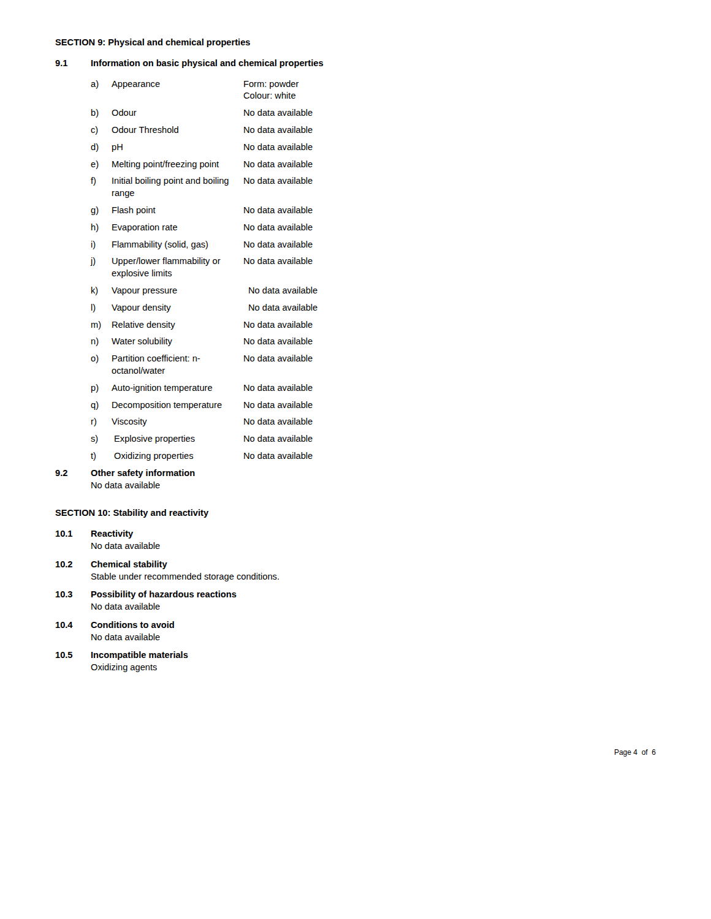SECTION 9: Physical and chemical properties
9.1
Information on basic physical and chemical properties
| a) | Appearance | Form: powder Colour: white |
| b) | Odour | No data available |
| c) | Odour Threshold | No data available |
| d) | pH | No data available |
| e) | Melting point/freezing point | No data available |
| f) | Initial boiling point and boiling range | No data available |
| g) | Flash point | No data available |
| h) | Evaporation rate | No data available |
| i) | Flammability (solid, gas) | No data available |
| j) | Upper/lower flammability or explosive limits | No data available |
| k) | Vapour pressure | No data available |
| l) | Vapour density | No data available |
| m) | Relative density | No data available |
| n) | Water solubility | No data available |
| o) | Partition coefficient: n-octanol/water | No data available |
| p) | Auto-ignition temperature | No data available |
| q) | Decomposition temperature | No data available |
| r) | Viscosity | No data available |
| s) | Explosive properties | No data available |
| t) | Oxidizing properties | No data available |
9.2
Other safety information
No data available
SECTION 10: Stability and reactivity
10.1
Reactivity
No data available
10.2
Chemical stability
Stable under recommended storage conditions.
10.3
Possibility of hazardous reactions
No data available
10.4
Conditions to avoid
No data available
10.5
Incompatible materials
Oxidizing agents
Page 4 of 6